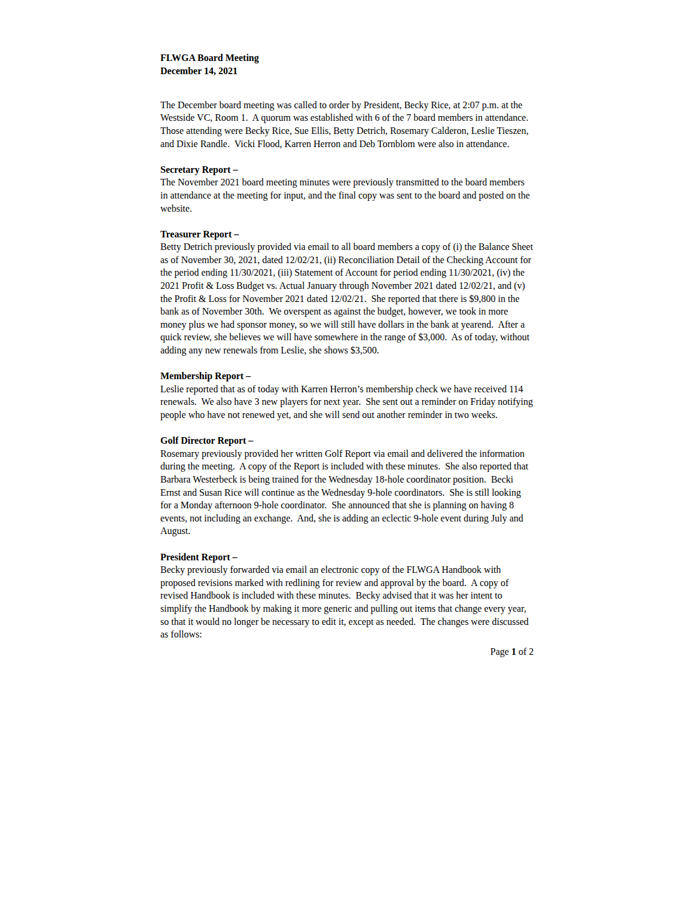FLWGA Board Meeting
December 14, 2021
The December board meeting was called to order by President, Becky Rice, at 2:07 p.m. at the Westside VC, Room 1. A quorum was established with 6 of the 7 board members in attendance. Those attending were Becky Rice, Sue Ellis, Betty Detrich, Rosemary Calderon, Leslie Tieszen, and Dixie Randle. Vicki Flood, Karren Herron and Deb Tornblom were also in attendance.
Secretary Report –
The November 2021 board meeting minutes were previously transmitted to the board members in attendance at the meeting for input, and the final copy was sent to the board and posted on the website.
Treasurer Report –
Betty Detrich previously provided via email to all board members a copy of (i) the Balance Sheet as of November 30, 2021, dated 12/02/21, (ii) Reconciliation Detail of the Checking Account for the period ending 11/30/2021, (iii) Statement of Account for period ending 11/30/2021, (iv) the 2021 Profit & Loss Budget vs. Actual January through November 2021 dated 12/02/21, and (v) the Profit & Loss for November 2021 dated 12/02/21. She reported that there is $9,800 in the bank as of November 30th. We overspent as against the budget, however, we took in more money plus we had sponsor money, so we will still have dollars in the bank at yearend. After a quick review, she believes we will have somewhere in the range of $3,000. As of today, without adding any new renewals from Leslie, she shows $3,500.
Membership Report –
Leslie reported that as of today with Karren Herron’s membership check we have received 114 renewals. We also have 3 new players for next year. She sent out a reminder on Friday notifying people who have not renewed yet, and she will send out another reminder in two weeks.
Golf Director Report –
Rosemary previously provided her written Golf Report via email and delivered the information during the meeting. A copy of the Report is included with these minutes. She also reported that Barbara Westerbeck is being trained for the Wednesday 18-hole coordinator position. Becki Ernst and Susan Rice will continue as the Wednesday 9-hole coordinators. She is still looking for a Monday afternoon 9-hole coordinator. She announced that she is planning on having 8 events, not including an exchange. And, she is adding an eclectic 9-hole event during July and August.
President Report –
Becky previously forwarded via email an electronic copy of the FLWGA Handbook with proposed revisions marked with redlining for review and approval by the board. A copy of revised Handbook is included with these minutes. Becky advised that it was her intent to simplify the Handbook by making it more generic and pulling out items that change every year, so that it would no longer be necessary to edit it, except as needed. The changes were discussed as follows:
Page 1 of 2